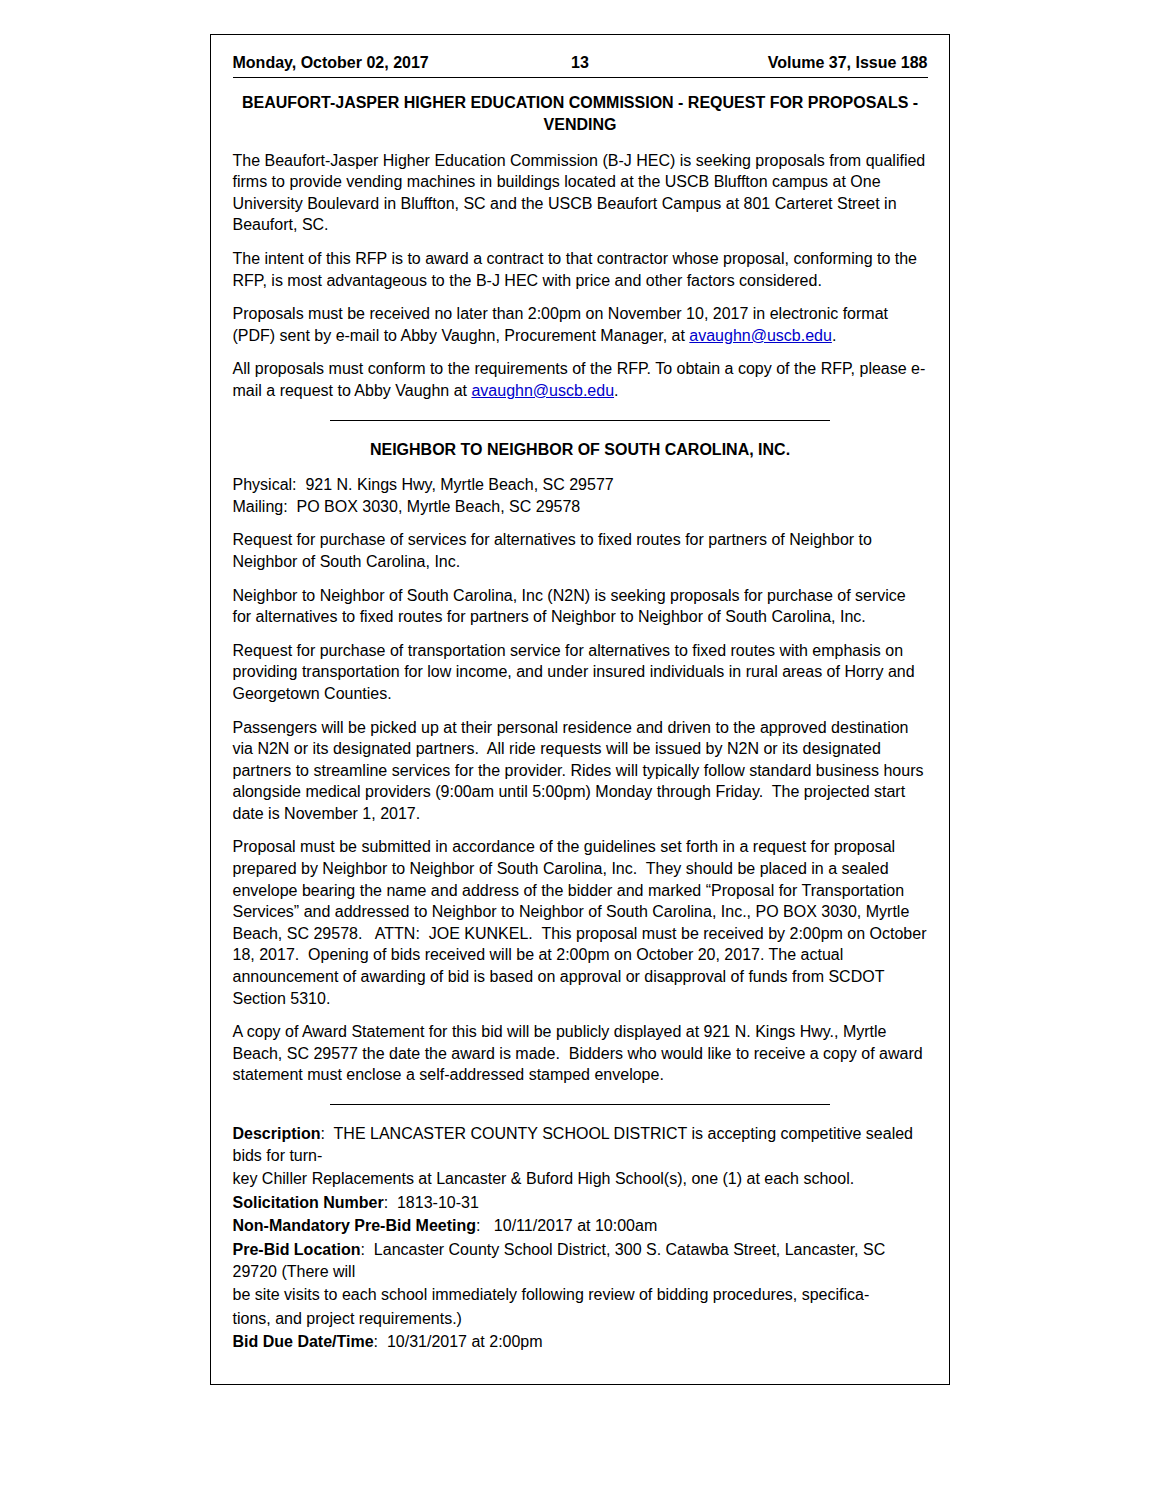Monday, October 02, 2017
13
Volume 37, Issue 188
BEAUFORT-JASPER HIGHER EDUCATION COMMISSION - REQUEST FOR PROPOSALS - VENDING
The Beaufort-Jasper Higher Education Commission (B-J HEC) is seeking proposals from qualified firms to provide vending machines in buildings located at the USCB Bluffton campus at One University Boulevard in Bluffton, SC and the USCB Beaufort Campus at 801 Carteret Street in Beaufort, SC.
The intent of this RFP is to award a contract to that contractor whose proposal, conforming to the RFP, is most advantageous to the B-J HEC with price and other factors considered.
Proposals must be received no later than 2:00pm on November 10, 2017 in electronic format (PDF) sent by e-mail to Abby Vaughn, Procurement Manager, at avaughn@uscb.edu.
All proposals must conform to the requirements of the RFP. To obtain a copy of the RFP, please e-mail a request to Abby Vaughn at avaughn@uscb.edu.
NEIGHBOR TO NEIGHBOR OF SOUTH CAROLINA, INC.
Physical: 921 N. Kings Hwy, Myrtle Beach, SC 29577
Mailing: PO BOX 3030, Myrtle Beach, SC 29578
Request for purchase of services for alternatives to fixed routes for partners of Neighbor to Neighbor of South Carolina, Inc.
Neighbor to Neighbor of South Carolina, Inc (N2N) is seeking proposals for purchase of service for alternatives to fixed routes for partners of Neighbor to Neighbor of South Carolina, Inc.
Request for purchase of transportation service for alternatives to fixed routes with emphasis on providing transportation for low income, and under insured individuals in rural areas of Horry and Georgetown Counties.
Passengers will be picked up at their personal residence and driven to the approved destination via N2N or its designated partners. All ride requests will be issued by N2N or its designated partners to streamline services for the provider. Rides will typically follow standard business hours alongside medical providers (9:00am until 5:00pm) Monday through Friday. The projected start date is November 1, 2017.
Proposal must be submitted in accordance of the guidelines set forth in a request for proposal prepared by Neighbor to Neighbor of South Carolina, Inc. They should be placed in a sealed envelope bearing the name and address of the bidder and marked “Proposal for Transportation Services” and addressed to Neighbor to Neighbor of South Carolina, Inc., PO BOX 3030, Myrtle Beach, SC 29578. ATTN: JOE KUNKEL. This proposal must be received by 2:00pm on October 18, 2017. Opening of bids received will be at 2:00pm on October 20, 2017. The actual announcement of awarding of bid is based on approval or disapproval of funds from SCDOT Section 5310.
A copy of Award Statement for this bid will be publicly displayed at 921 N. Kings Hwy., Myrtle Beach, SC 29577 the date the award is made. Bidders who would like to receive a copy of award statement must enclose a self-addressed stamped envelope.
Description: THE LANCASTER COUNTY SCHOOL DISTRICT is accepting competitive sealed bids for turn-
key Chiller Replacements at Lancaster & Buford High School(s), one (1) at each school.
Solicitation Number: 1813-10-31
Non-Mandatory Pre-Bid Meeting: 10/11/2017 at 10:00am
Pre-Bid Location: Lancaster County School District, 300 S. Catawba Street, Lancaster, SC 29720 (There will
be site visits to each school immediately following review of bidding procedures, specifica-
tions, and project requirements.)
Bid Due Date/Time: 10/31/2017 at 2:00pm